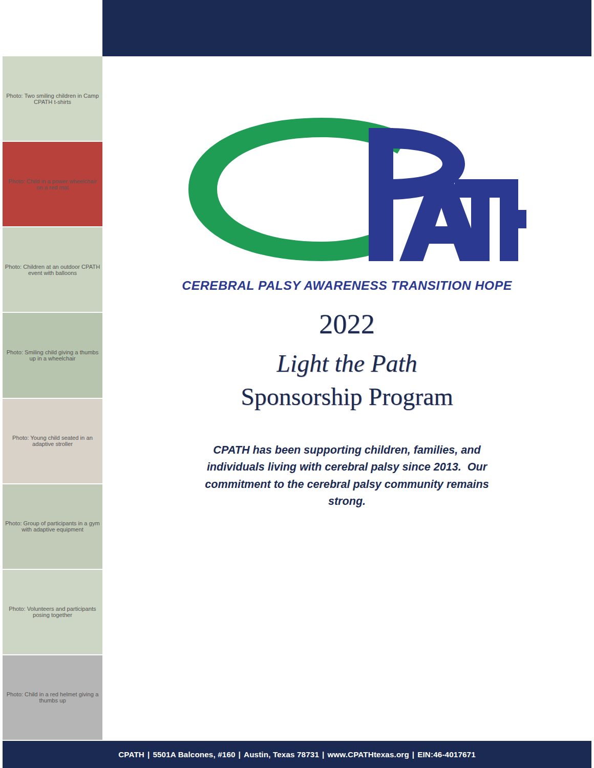Photo: Two smiling children in Camp CPATH t-shirts
Photo: Child in a power wheelchair on a red mat
Photo: Children at an outdoor CPATH event with balloons
Photo: Smiling child giving a thumbs up in a wheelchair
Photo: Young child seated in an adaptive stroller
Photo: Group of participants in a gym with adaptive equipment
Photo: Volunteers and participants posing together
Photo: Child in a red helmet giving a thumbs up
CEREBRAL PALSY AWARENESS TRANSITION HOPE
2022
Light the Path
Sponsorship Program
CPATH has been supporting children, families, and individuals living with cerebral palsy since 2013. Our commitment to the cerebral palsy community remains strong.
CPATH|5501A Balcones, #160|Austin, Texas 78731|www.CPATHtexas.org|EIN:46-4017671